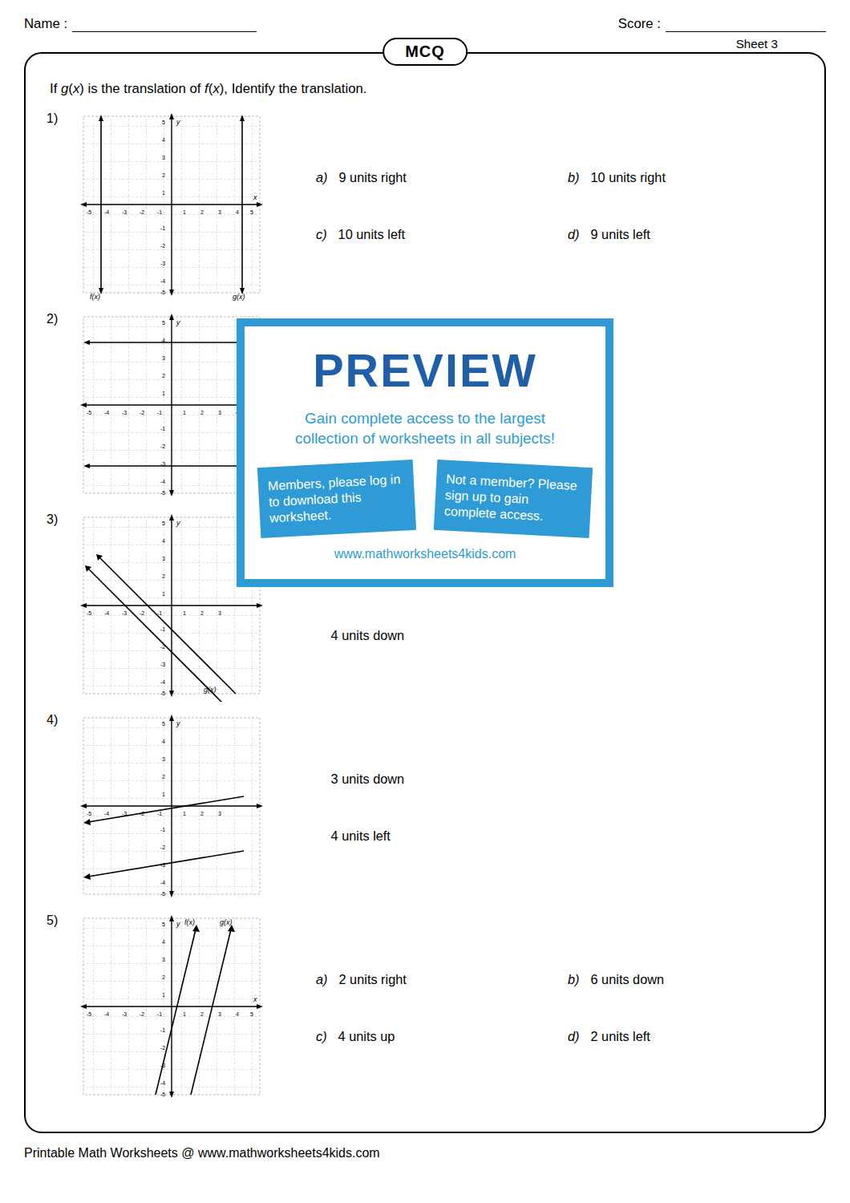Name :
Score :
Sheet 3
MCQ
If g(x) is the translation of f(x), Identify the translation.
1)
y x -5-4 -3-2 -1 12 34 5 54 32 1 -1-2 -3-4 -5 f(x) g(x)
a) 9 units right
b) 10 units right
c) 10 units left
d) 9 units left
2)
y -5-4 -3-2 -1 12 34 54 32 1 -1-2 -3-4 -5 f(x)
8 units left
7 units down
3)
y -5-4 -3-2 -1 12 3 54 32 1 -1-2 -3-4 -5 g(x)
5 units left
4 units down
4)
y -5-4 -3-2 -1 12 3 54 32 1 -1-2 -3-4 -5
3 units down
4 units left
5)
y x -5-4 -3-2 -1 12 34 5 54 32 1 -1-2 -3-4 -5 f(x) g(x)
a) 2 units right
b) 6 units down
c) 4 units up
d) 2 units left
PREVIEW
Gain complete access to the largest
collection of worksheets in all subjects!
Members, please log in to download this worksheet.
Not a member? Please sign up to gain complete access.
www.mathworksheets4kids.com
Printable Math Worksheets @ www.mathworksheets4kids.com